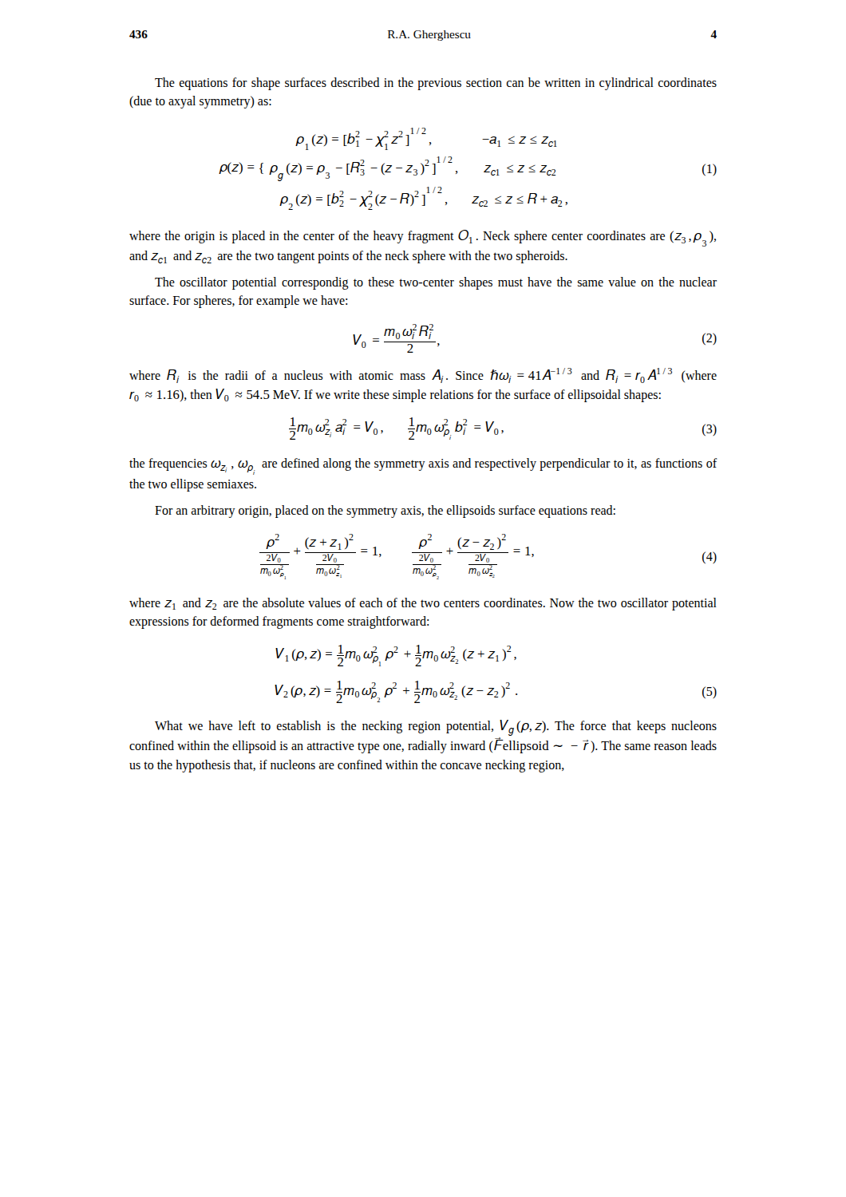436 R.A. Gherghescu 4
The equations for shape surfaces described in the previous section can be written in cylindrical coordinates (due to axyal symmetry) as:
ρ(z)= { ρ1(z)= [b12−χ12z2] 1/2 , −a1≤z≤zc1 ρg(z)= ρ3− [R32−(z−z3)2] 1/2 , zc1≤z≤zc2 ρ2(z)= [b22−χ22(z−R)2] 1/2 , zc2≤z≤R+a2,
(1)
where the origin is placed in the center of the heavy fragment O1. Neck sphere center coordinates are (z3,ρ3), and zc1 and zc2 are the two tangent points of the neck sphere with the two spheroids.
The oscillator potential correspondig to these two-center shapes must have the same value on the nuclear surface. For spheres, for example we have:
V0= m0ωi2Ri2 2 ,
(2)
where Ri is the radii of a nucleus with atomic mass Ai. Since ℏωi=41A−1/3 and Ri=r0A1/3 (where r0≈1.16), then V0≈54.5 MeV. If we write these simple relations for the surface of ellipsoidal shapes:
12 m0 ωzi2 ai2 =V0, 12 m0 ωρi2 bi2 =V0,
(3)
the frequencies ωzi, ωρi are defined along the symmetry axis and respectively perpendicular to it, as functions of the two ellipse semiaxes.
For an arbitrary origin, placed on the symmetry axis, the ellipsoids surface equations read:
ρ2 2V0m0ωρ12 + (z+z1)2 2V0m0ωz12 =1, ρ2 2V0m0ωρ22 + (z−z2)2 2V0m0ωz22 =1,
(4)
where z1 and z2 are the absolute values of each of the two centers coordinates. Now the two oscillator potential expressions for deformed fragments come straightforward:
V1(ρ,z)= 12m0ωρ12ρ2 + 12m0ωz22(z+z1)2 ,
V2(ρ,z)= 12m0ωρ22ρ2 + 12m0ωz22(z−z2)2 .
(5)
What we have left to establish is the necking region potential, Vg(ρ,z). The force that keeps nucleons confined within the ellipsoid is an attractive type one, radially inward (F→ellipsoid∼−r→). The same reason leads us to the hypothesis that, if nucleons are confined within the concave necking region,